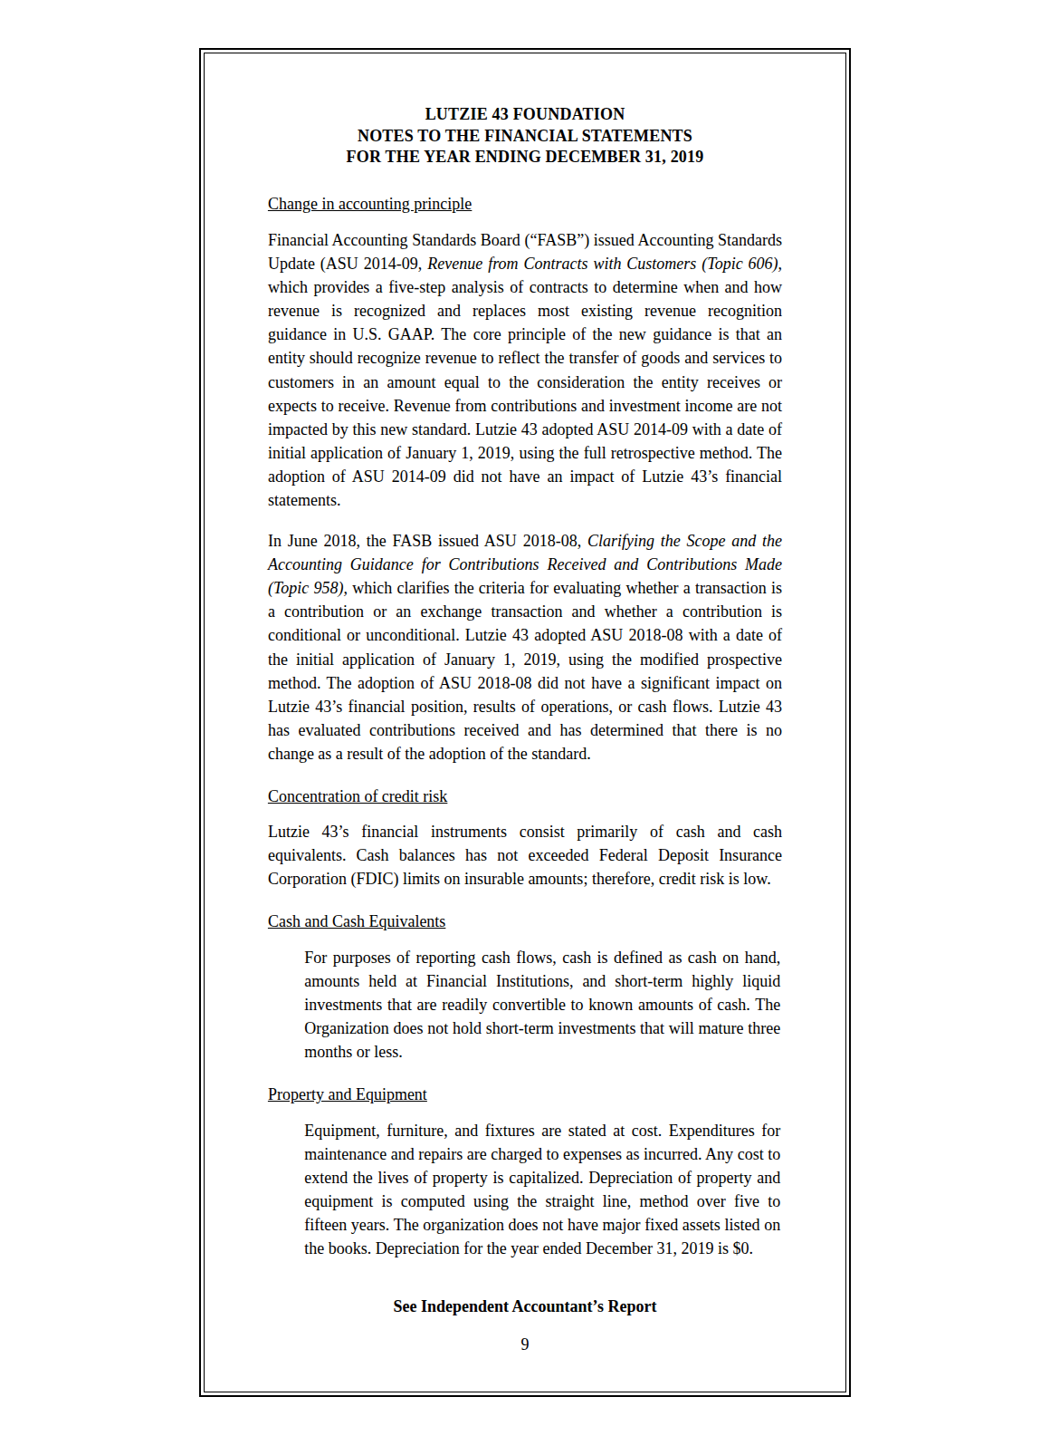LUTZIE 43 FOUNDATION
NOTES TO THE FINANCIAL STATEMENTS
FOR THE YEAR ENDING DECEMBER 31, 2019
Change in accounting principle
Financial Accounting Standards Board (“FASB”) issued Accounting Standards Update (ASU 2014-09, Revenue from Contracts with Customers (Topic 606), which provides a five-step analysis of contracts to determine when and how revenue is recognized and replaces most existing revenue recognition guidance in U.S. GAAP. The core principle of the new guidance is that an entity should recognize revenue to reflect the transfer of goods and services to customers in an amount equal to the consideration the entity receives or expects to receive. Revenue from contributions and investment income are not impacted by this new standard. Lutzie 43 adopted ASU 2014-09 with a date of initial application of January 1, 2019, using the full retrospective method. The adoption of ASU 2014-09 did not have an impact of Lutzie 43’s financial statements.
In June 2018, the FASB issued ASU 2018-08, Clarifying the Scope and the Accounting Guidance for Contributions Received and Contributions Made (Topic 958), which clarifies the criteria for evaluating whether a transaction is a contribution or an exchange transaction and whether a contribution is conditional or unconditional. Lutzie 43 adopted ASU 2018-08 with a date of the initial application of January 1, 2019, using the modified prospective method. The adoption of ASU 2018-08 did not have a significant impact on Lutzie 43’s financial position, results of operations, or cash flows. Lutzie 43 has evaluated contributions received and has determined that there is no change as a result of the adoption of the standard.
Concentration of credit risk
Lutzie 43’s financial instruments consist primarily of cash and cash equivalents. Cash balances has not exceeded Federal Deposit Insurance Corporation (FDIC) limits on insurable amounts; therefore, credit risk is low.
Cash and Cash Equivalents
For purposes of reporting cash flows, cash is defined as cash on hand, amounts held at Financial Institutions, and short-term highly liquid investments that are readily convertible to known amounts of cash. The Organization does not hold short-term investments that will mature three months or less.
Property and Equipment
Equipment, furniture, and fixtures are stated at cost. Expenditures for maintenance and repairs are charged to expenses as incurred. Any cost to extend the lives of property is capitalized. Depreciation of property and equipment is computed using the straight line, method over five to fifteen years. The organization does not have major fixed assets listed on the books. Depreciation for the year ended December 31, 2019 is $0.
See Independent Accountant’s Report
9